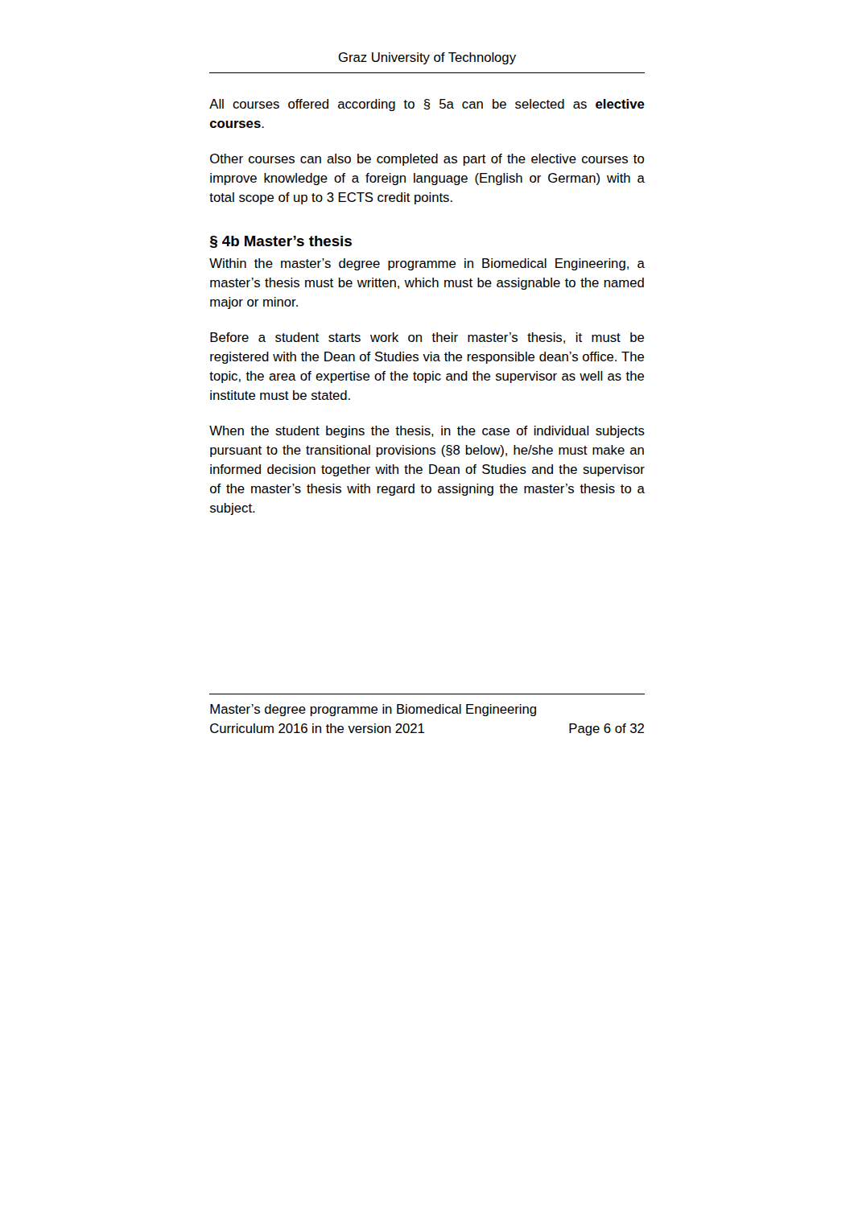Graz University of Technology
All courses offered according to § 5a can be selected as elective courses.
Other courses can also be completed as part of the elective courses to improve knowledge of a foreign language (English or German) with a total scope of up to 3 ECTS credit points.
§ 4b Master’s thesis
Within the master’s degree programme in Biomedical Engineering, a master’s thesis must be written, which must be assignable to the named major or minor.
Before a student starts work on their master’s thesis, it must be registered with the Dean of Studies via the responsible dean’s office. The topic, the area of expertise of the topic and the supervisor as well as the institute must be stated.
When the student begins the thesis, in the case of individual subjects pursuant to the transitional provisions (§8 below), he/she must make an informed decision together with the Dean of Studies and the supervisor of the master’s thesis with regard to assigning the master’s thesis to a subject.
Master’s degree programme in Biomedical Engineering
Curriculum 2016 in the version 2021
Page 6 of 32